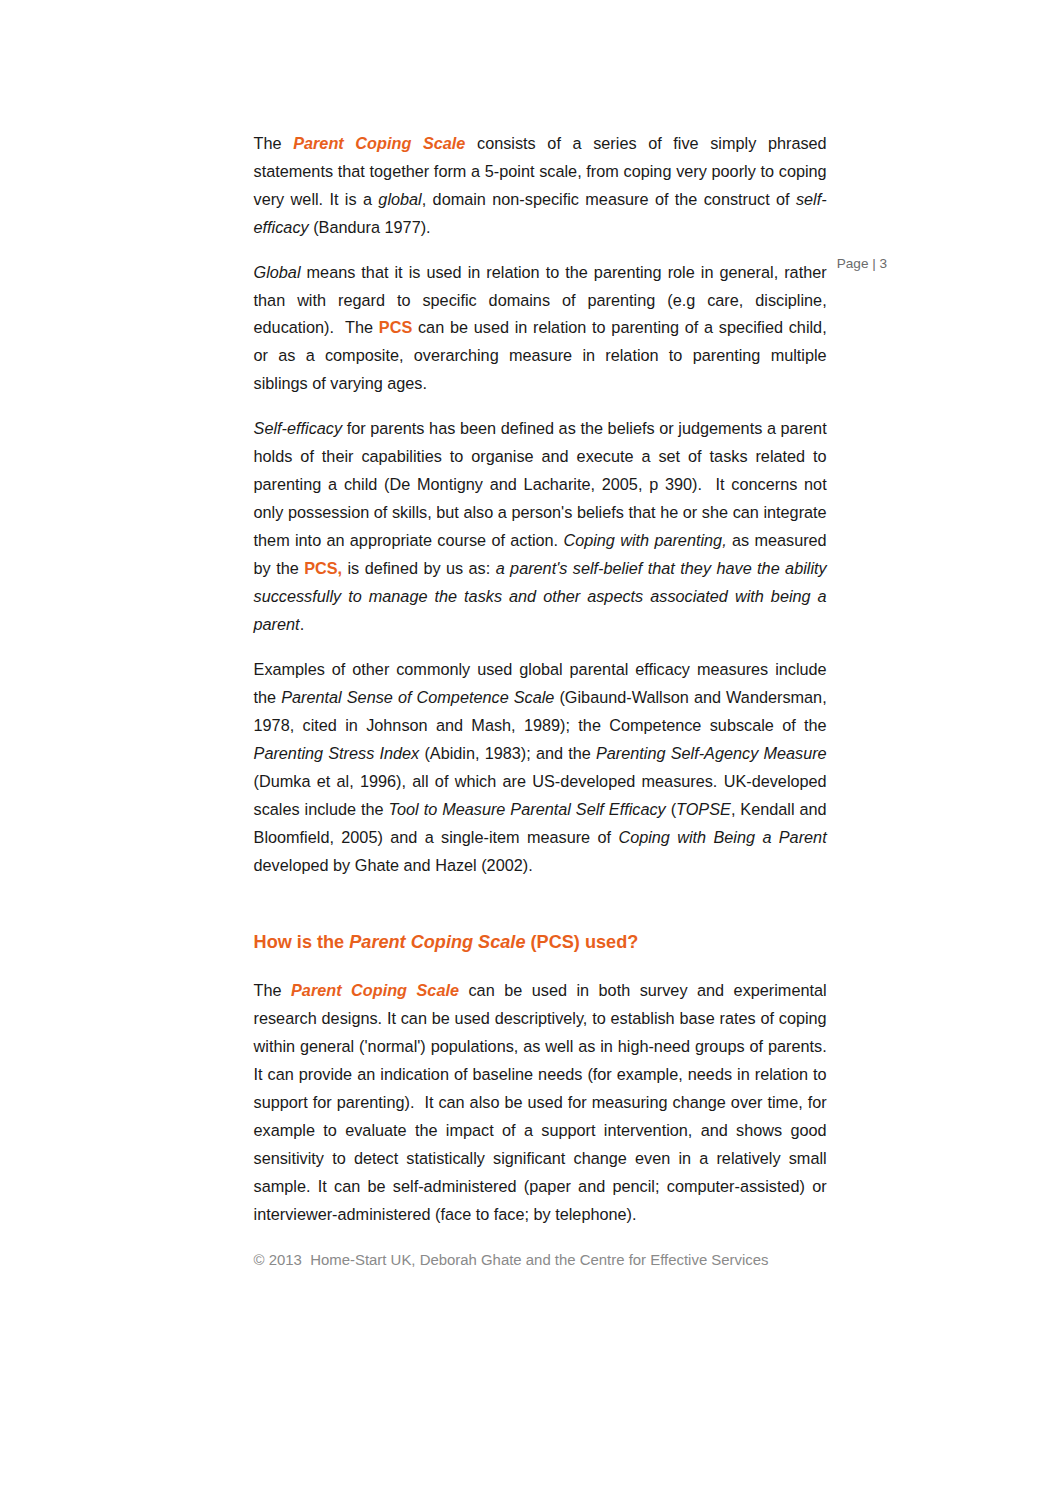Page | 3
The Parent Coping Scale consists of a series of five simply phrased statements that together form a 5-point scale, from coping very poorly to coping very well. It is a global, domain non-specific measure of the construct of self-efficacy (Bandura 1977).
Global means that it is used in relation to the parenting role in general, rather than with regard to specific domains of parenting (e.g care, discipline, education). The PCS can be used in relation to parenting of a specified child, or as a composite, overarching measure in relation to parenting multiple siblings of varying ages.
Self-efficacy for parents has been defined as the beliefs or judgements a parent holds of their capabilities to organise and execute a set of tasks related to parenting a child (De Montigny and Lacharite, 2005, p 390). It concerns not only possession of skills, but also a person's beliefs that he or she can integrate them into an appropriate course of action. Coping with parenting, as measured by the PCS, is defined by us as: a parent's self-belief that they have the ability successfully to manage the tasks and other aspects associated with being a parent.
Examples of other commonly used global parental efficacy measures include the Parental Sense of Competence Scale (Gibaund-Wallson and Wandersman, 1978, cited in Johnson and Mash, 1989); the Competence subscale of the Parenting Stress Index (Abidin, 1983); and the Parenting Self-Agency Measure (Dumka et al, 1996), all of which are US-developed measures. UK-developed scales include the Tool to Measure Parental Self Efficacy (TOPSE, Kendall and Bloomfield, 2005) and a single-item measure of Coping with Being a Parent developed by Ghate and Hazel (2002).
How is the Parent Coping Scale (PCS) used?
The Parent Coping Scale can be used in both survey and experimental research designs. It can be used descriptively, to establish base rates of coping within general ('normal') populations, as well as in high-need groups of parents. It can provide an indication of baseline needs (for example, needs in relation to support for parenting). It can also be used for measuring change over time, for example to evaluate the impact of a support intervention, and shows good sensitivity to detect statistically significant change even in a relatively small sample. It can be self-administered (paper and pencil; computer-assisted) or interviewer-administered (face to face; by telephone).
© 2013 Home-Start UK, Deborah Ghate and the Centre for Effective Services